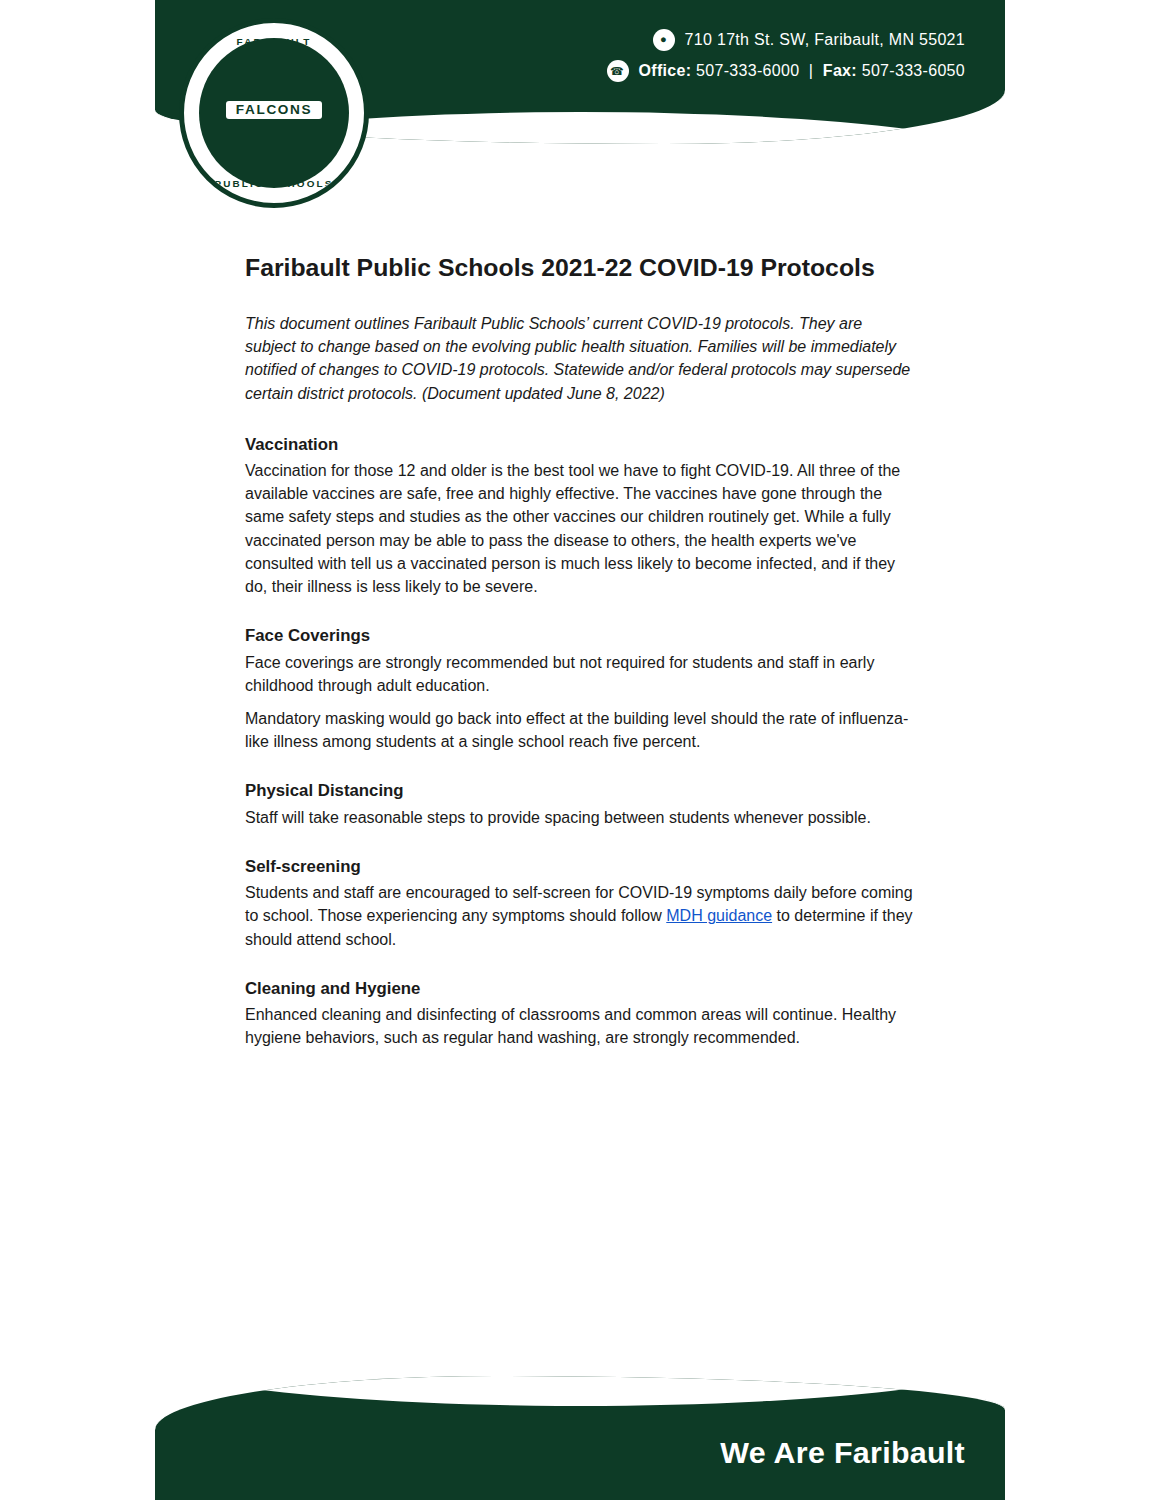FARIBAULT
FALCONS
PUBLIC SCHOOLS
●710 17th St. SW, Faribault, MN 55021
☎Office: 507-333-6000 | Fax: 507-333-6050
Faribault Public Schools 2021-22 COVID-19 Protocols
This document outlines Faribault Public Schools’ current COVID-19 protocols. They are subject to change based on the evolving public health situation. Families will be immediately notified of changes to COVID-19 protocols. Statewide and/or federal protocols may supersede certain district protocols. (Document updated June 8, 2022)
Vaccination
Vaccination for those 12 and older is the best tool we have to fight COVID-19. All three of the available vaccines are safe, free and highly effective. The vaccines have gone through the same safety steps and studies as the other vaccines our children routinely get. While a fully vaccinated person may be able to pass the disease to others, the health experts we've consulted with tell us a vaccinated person is much less likely to become infected, and if they do, their illness is less likely to be severe.
Face Coverings
Face coverings are strongly recommended but not required for students and staff in early childhood through adult education.
Mandatory masking would go back into effect at the building level should the rate of influenza-like illness among students at a single school reach five percent.
Physical Distancing
Staff will take reasonable steps to provide spacing between students whenever possible.
Self-screening
Students and staff are encouraged to self-screen for COVID-19 symptoms daily before coming to school. Those experiencing any symptoms should follow MDH guidance to determine if they should attend school.
Cleaning and Hygiene
Enhanced cleaning and disinfecting of classrooms and common areas will continue. Healthy hygiene behaviors, such as regular hand washing, are strongly recommended.
We Are Faribault